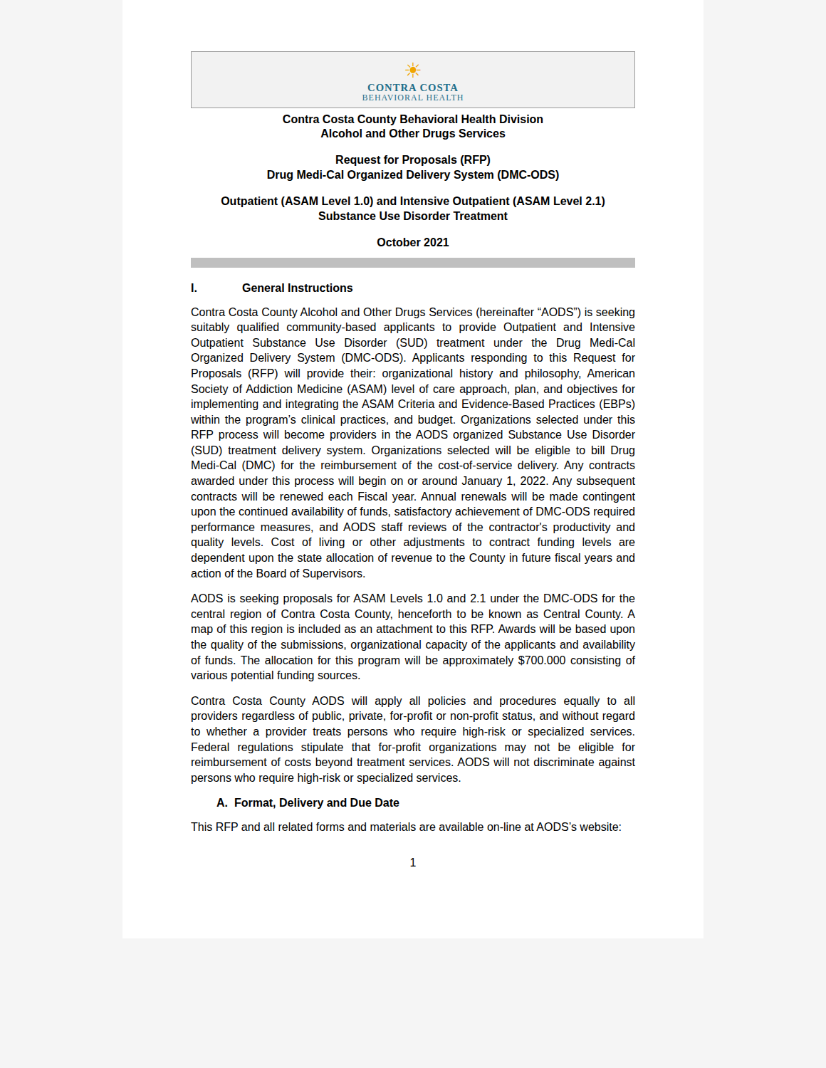☀
CONTRA COSTA
BEHAVIORAL HEALTH
Contra Costa County Behavioral Health Division
Alcohol and Other Drugs Services
Request for Proposals (RFP)
Drug Medi-Cal Organized Delivery System (DMC-ODS)
Outpatient (ASAM Level 1.0) and Intensive Outpatient (ASAM Level 2.1)
Substance Use Disorder Treatment
October 2021
I. General Instructions
Contra Costa County Alcohol and Other Drugs Services (hereinafter “AODS”) is seeking suitably qualified community-based applicants to provide Outpatient and Intensive Outpatient Substance Use Disorder (SUD) treatment under the Drug Medi-Cal Organized Delivery System (DMC-ODS). Applicants responding to this Request for Proposals (RFP) will provide their: organizational history and philosophy, American Society of Addiction Medicine (ASAM) level of care approach, plan, and objectives for implementing and integrating the ASAM Criteria and Evidence-Based Practices (EBPs) within the program’s clinical practices, and budget. Organizations selected under this RFP process will become providers in the AODS organized Substance Use Disorder (SUD) treatment delivery system. Organizations selected will be eligible to bill Drug Medi-Cal (DMC) for the reimbursement of the cost-of-service delivery. Any contracts awarded under this process will begin on or around January 1, 2022. Any subsequent contracts will be renewed each Fiscal year. Annual renewals will be made contingent upon the continued availability of funds, satisfactory achievement of DMC-ODS required performance measures, and AODS staff reviews of the contractor's productivity and quality levels. Cost of living or other adjustments to contract funding levels are dependent upon the state allocation of revenue to the County in future fiscal years and action of the Board of Supervisors.
AODS is seeking proposals for ASAM Levels 1.0 and 2.1 under the DMC-ODS for the central region of Contra Costa County, henceforth to be known as Central County. A map of this region is included as an attachment to this RFP. Awards will be based upon the quality of the submissions, organizational capacity of the applicants and availability of funds. The allocation for this program will be approximately $700.000 consisting of various potential funding sources.
Contra Costa County AODS will apply all policies and procedures equally to all providers regardless of public, private, for-profit or non-profit status, and without regard to whether a provider treats persons who require high-risk or specialized services. Federal regulations stipulate that for-profit organizations may not be eligible for reimbursement of costs beyond treatment services. AODS will not discriminate against persons who require high-risk or specialized services.
A. Format, Delivery and Due Date
This RFP and all related forms and materials are available on-line at AODS’s website:
1